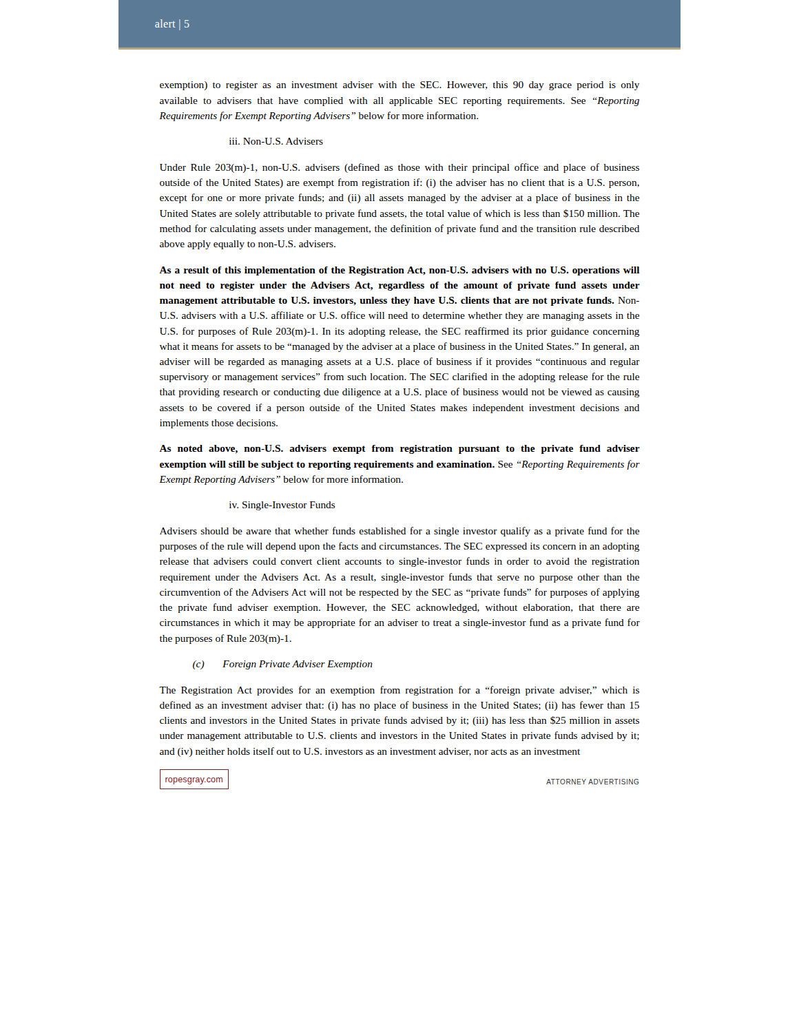alert | 5
exemption) to register as an investment adviser with the SEC. However, this 90 day grace period is only available to advisers that have complied with all applicable SEC reporting requirements. See “Reporting Requirements for Exempt Reporting Advisers” below for more information.
iii. Non-U.S. Advisers
Under Rule 203(m)-1, non-U.S. advisers (defined as those with their principal office and place of business outside of the United States) are exempt from registration if: (i) the adviser has no client that is a U.S. person, except for one or more private funds; and (ii) all assets managed by the adviser at a place of business in the United States are solely attributable to private fund assets, the total value of which is less than $150 million. The method for calculating assets under management, the definition of private fund and the transition rule described above apply equally to non-U.S. advisers.
As a result of this implementation of the Registration Act, non-U.S. advisers with no U.S. operations will not need to register under the Advisers Act, regardless of the amount of private fund assets under management attributable to U.S. investors, unless they have U.S. clients that are not private funds. Non-U.S. advisers with a U.S. affiliate or U.S. office will need to determine whether they are managing assets in the U.S. for purposes of Rule 203(m)-1. In its adopting release, the SEC reaffirmed its prior guidance concerning what it means for assets to be “managed by the adviser at a place of business in the United States.” In general, an adviser will be regarded as managing assets at a U.S. place of business if it provides “continuous and regular supervisory or management services” from such location. The SEC clarified in the adopting release for the rule that providing research or conducting due diligence at a U.S. place of business would not be viewed as causing assets to be covered if a person outside of the United States makes independent investment decisions and implements those decisions.
As noted above, non-U.S. advisers exempt from registration pursuant to the private fund adviser exemption will still be subject to reporting requirements and examination. See “Reporting Requirements for Exempt Reporting Advisers” below for more information.
iv. Single-Investor Funds
Advisers should be aware that whether funds established for a single investor qualify as a private fund for the purposes of the rule will depend upon the facts and circumstances. The SEC expressed its concern in an adopting release that advisers could convert client accounts to single-investor funds in order to avoid the registration requirement under the Advisers Act. As a result, single-investor funds that serve no purpose other than the circumvention of the Advisers Act will not be respected by the SEC as “private funds” for purposes of applying the private fund adviser exemption. However, the SEC acknowledged, without elaboration, that there are circumstances in which it may be appropriate for an adviser to treat a single-investor fund as a private fund for the purposes of Rule 203(m)-1.
(c) Foreign Private Adviser Exemption
The Registration Act provides for an exemption from registration for a “foreign private adviser,” which is defined as an investment adviser that: (i) has no place of business in the United States; (ii) has fewer than 15 clients and investors in the United States in private funds advised by it; (iii) has less than $25 million in assets under management attributable to U.S. clients and investors in the United States in private funds advised by it; and (iv) neither holds itself out to U.S. investors as an investment adviser, nor acts as an investment
ropesgray.com
ATTORNEY ADVERTISING